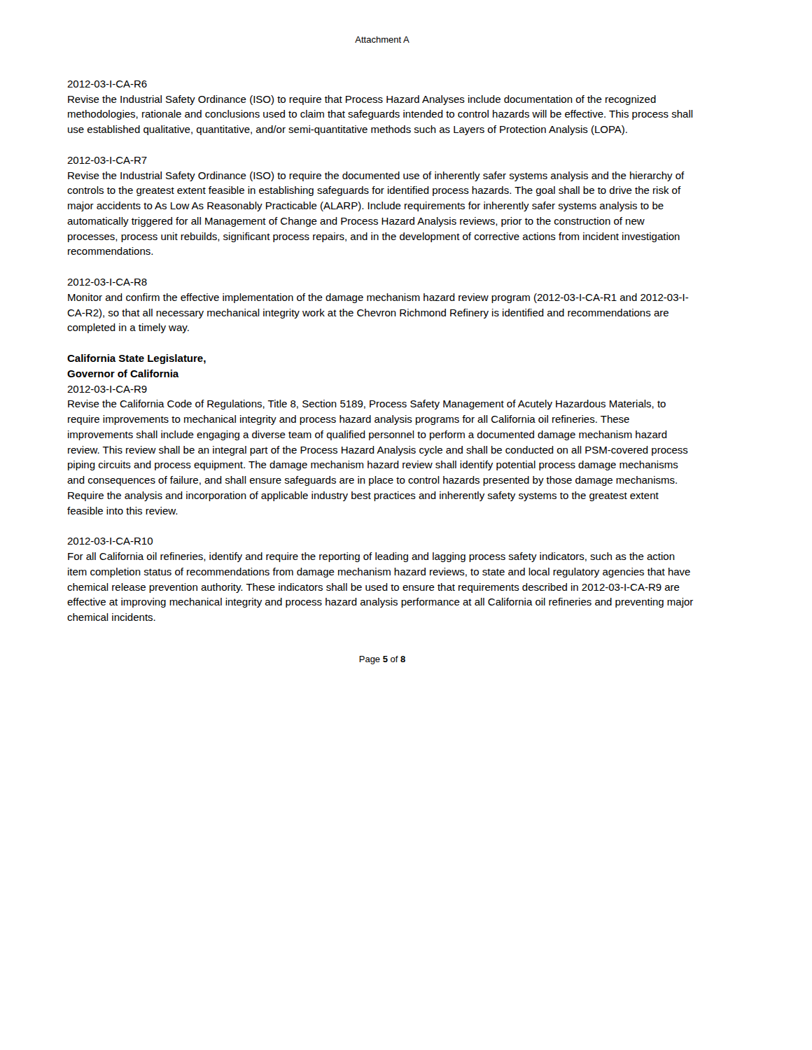Attachment A
2012-03-I-CA-R6
Revise the Industrial Safety Ordinance (ISO) to require that Process Hazard Analyses include documentation of the recognized methodologies, rationale and conclusions used to claim that safeguards intended to control hazards will be effective. This process shall use established qualitative, quantitative, and/or semi-quantitative methods such as Layers of Protection Analysis (LOPA).
2012-03-I-CA-R7
Revise the Industrial Safety Ordinance (ISO) to require the documented use of inherently safer systems analysis and the hierarchy of controls to the greatest extent feasible in establishing safeguards for identified process hazards. The goal shall be to drive the risk of major accidents to As Low As Reasonably Practicable (ALARP). Include requirements for inherently safer systems analysis to be automatically triggered for all Management of Change and Process Hazard Analysis reviews, prior to the construction of new processes, process unit rebuilds, significant process repairs, and in the development of corrective actions from incident investigation recommendations.
2012-03-I-CA-R8
Monitor and confirm the effective implementation of the damage mechanism hazard review program (2012-03-I-CA-R1 and 2012-03-I-CA-R2), so that all necessary mechanical integrity work at the Chevron Richmond Refinery is identified and recommendations are completed in a timely way.
California State Legislature,
Governor of California
2012-03-I-CA-R9
Revise the California Code of Regulations, Title 8, Section 5189, Process Safety Management of Acutely Hazardous Materials, to require improvements to mechanical integrity and process hazard analysis programs for all California oil refineries. These improvements shall include engaging a diverse team of qualified personnel to perform a documented damage mechanism hazard review. This review shall be an integral part of the Process Hazard Analysis cycle and shall be conducted on all PSM-covered process piping circuits and process equipment. The damage mechanism hazard review shall identify potential process damage mechanisms and consequences of failure, and shall ensure safeguards are in place to control hazards presented by those damage mechanisms. Require the analysis and incorporation of applicable industry best practices and inherently safety systems to the greatest extent feasible into this review.
2012-03-I-CA-R10
For all California oil refineries, identify and require the reporting of leading and lagging process safety indicators, such as the action item completion status of recommendations from damage mechanism hazard reviews, to state and local regulatory agencies that have chemical release prevention authority. These indicators shall be used to ensure that requirements described in 2012-03-I-CA-R9 are effective at improving mechanical integrity and process hazard analysis performance at all California oil refineries and preventing major chemical incidents.
Page 5 of 8